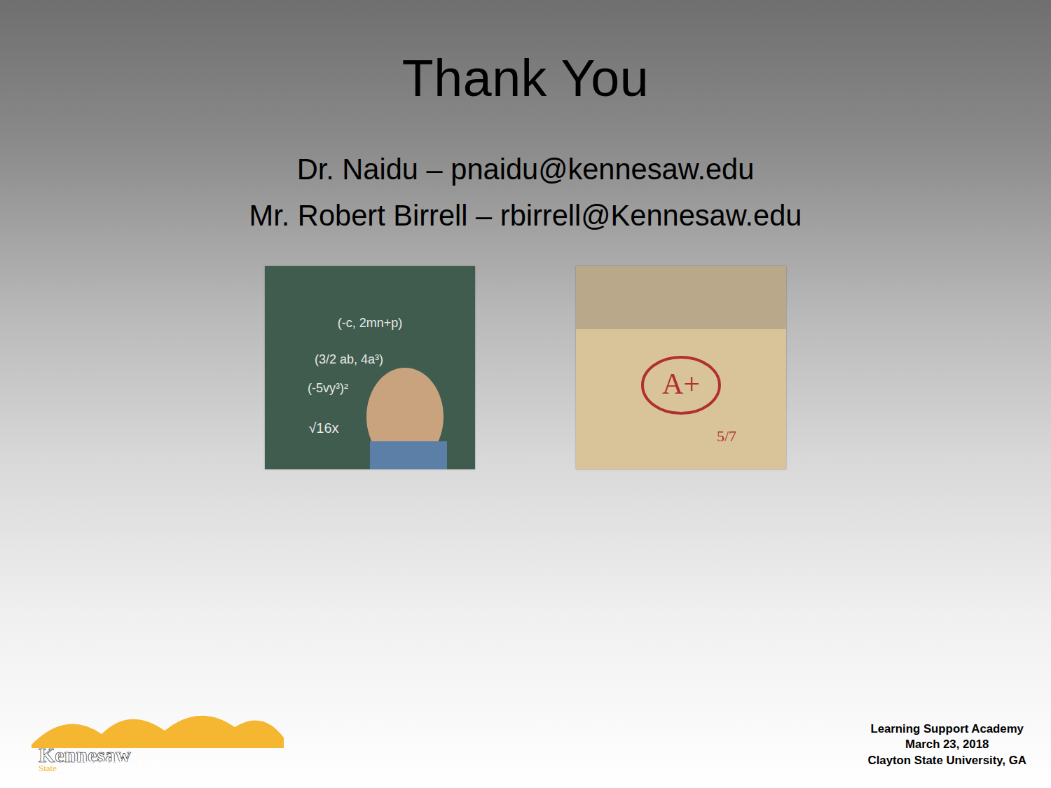Thank You
Dr. Naidu – pnaidu@kennesaw.edu
Mr. Robert Birrell – rbirrell@Kennesaw.edu
Learning Support Academy
March 23, 2018
Clayton State University, GA